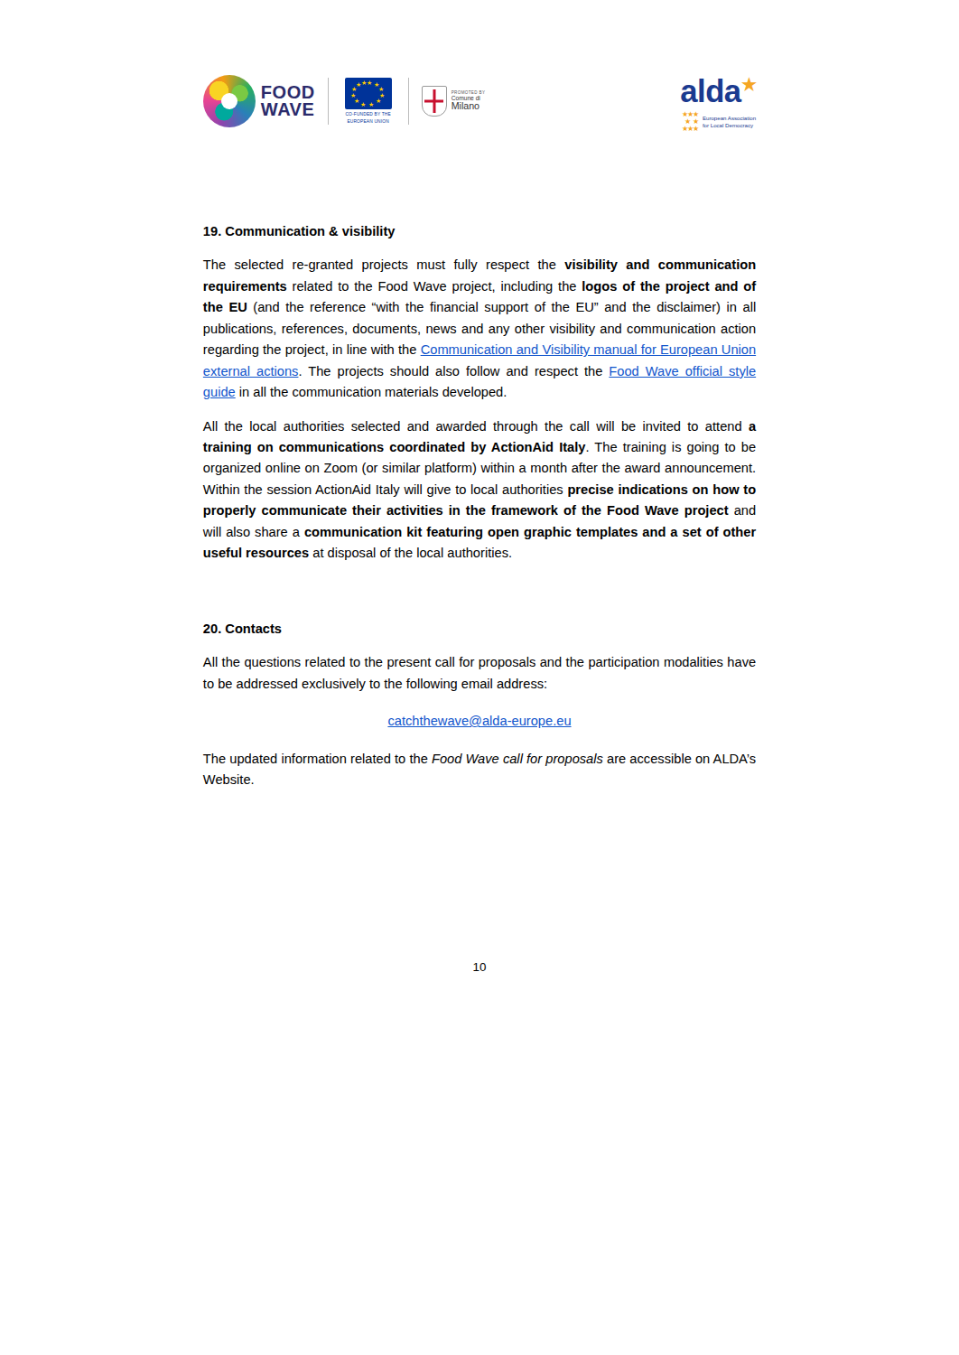FOOD WAVE
★ ★ ★ ★ ★ ★ ★ ★ ★ ★ ★ ★
CO-FUNDED BY THE EUROPEAN UNION
PROMOTED BY Comune di Milano
alda★
★★★
★ ★
★★★ European Association
for Local Democracy
19. Communication & visibility
The selected re-granted projects must fully respect the visibility and communication requirements related to the Food Wave project, including the logos of the project and of the EU (and the reference “with the financial support of the EU” and the disclaimer) in all publications, references, documents, news and any other visibility and communication action regarding the project, in line with the Communication and Visibility manual for European Union external actions. The projects should also follow and respect the Food Wave official style guide in all the communication materials developed.
All the local authorities selected and awarded through the call will be invited to attend a training on communications coordinated by ActionAid Italy. The training is going to be organized online on Zoom (or similar platform) within a month after the award announcement. Within the session ActionAid Italy will give to local authorities precise indications on how to properly communicate their activities in the framework of the Food Wave project and will also share a communication kit featuring open graphic templates and a set of other useful resources at disposal of the local authorities.
20. Contacts
All the questions related to the present call for proposals and the participation modalities have to be addressed exclusively to the following email address:
catchthewave@alda-europe.eu
The updated information related to the Food Wave call for proposals are accessible on ALDA’s Website.
10